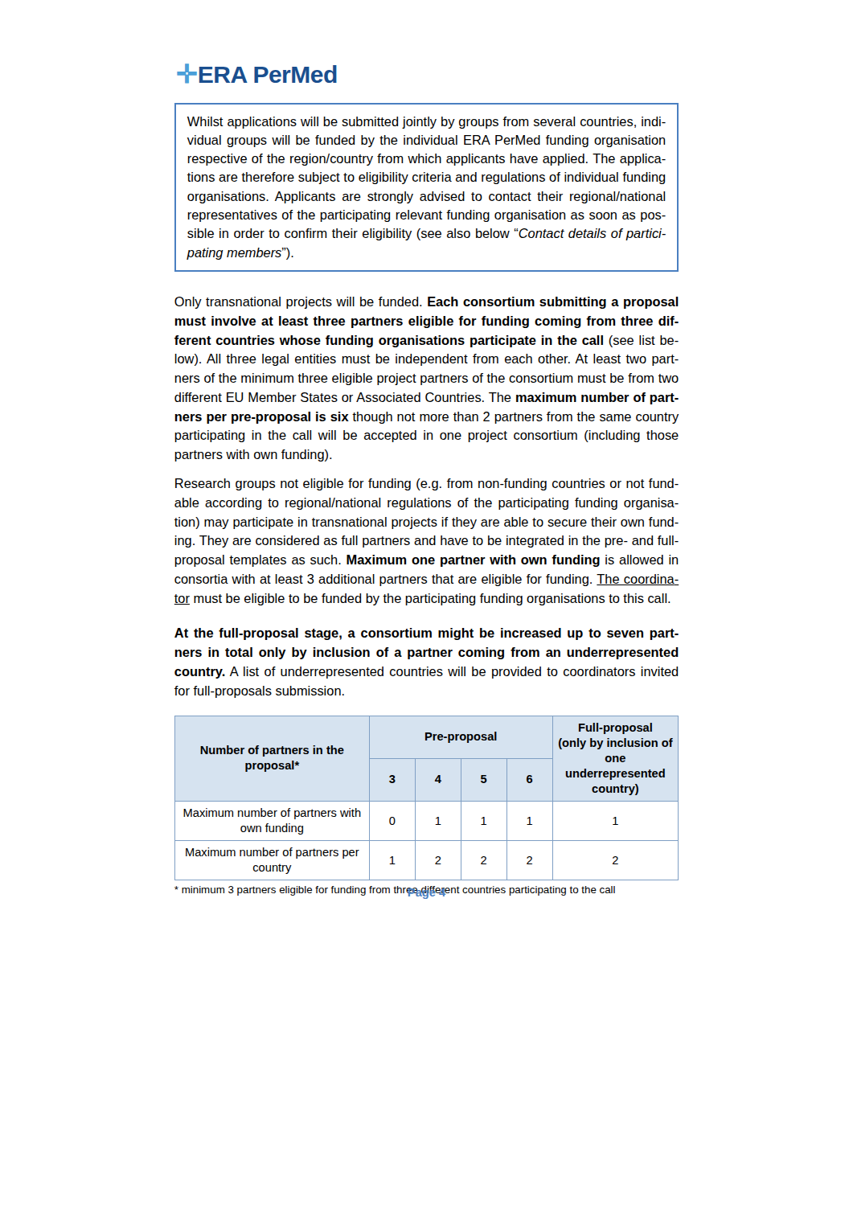✛ERA PerMed
Whilst applications will be submitted jointly by groups from several countries, individual groups will be funded by the individual ERA PerMed funding organisation respective of the region/country from which applicants have applied. The applications are therefore subject to eligibility criteria and regulations of individual funding organisations. Applicants are strongly advised to contact their regional/national representatives of the participating relevant funding organisation as soon as possible in order to confirm their eligibility (see also below “Contact details of participating members”).
Only transnational projects will be funded. Each consortium submitting a proposal must involve at least three partners eligible for funding coming from three different countries whose funding organisations participate in the call (see list below). All three legal entities must be independent from each other. At least two partners of the minimum three eligible project partners of the consortium must be from two different EU Member States or Associated Countries. The maximum number of partners per pre-proposal is six though not more than 2 partners from the same country participating in the call will be accepted in one project consortium (including those partners with own funding).
Research groups not eligible for funding (e.g. from non-funding countries or not fundable according to regional/national regulations of the participating funding organisation) may participate in transnational projects if they are able to secure their own funding. They are considered as full partners and have to be integrated in the pre- and full-proposal templates as such. Maximum one partner with own funding is allowed in consortia with at least 3 additional partners that are eligible for funding. The coordinator must be eligible to be funded by the participating funding organisations to this call.
At the full-proposal stage, a consortium might be increased up to seven partners in total only by inclusion of a partner coming from an underrepresented country. A list of underrepresented countries will be provided to coordinators invited for full-proposals submission.
| Number of partners in the proposal* | Pre-proposal | Full-proposal (only by inclusion of one underrepresented country) |
| --- | --- | --- |
| 3 | 4 | 5 | 6 |
| Maximum number of partners with own funding | 0 | 1 | 1 | 1 | 1 |
| Maximum number of partners per country | 1 | 2 | 2 | 2 | 2 |
* minimum 3 partners eligible for funding from three different countries participating to the call
Page 4